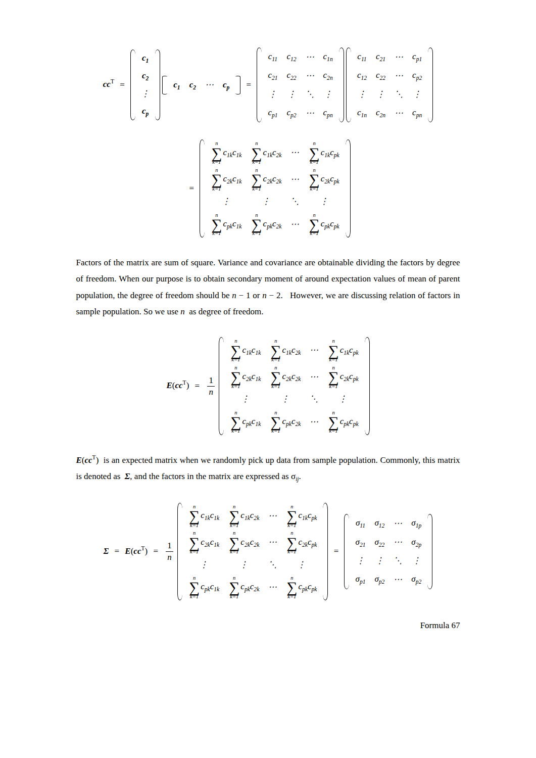ccT =
| c 1 |
| c 2 |
| ⋮ |
| c p |
| c 1 | c 2 | ⋯ | c p |
=
| c 11 | c 12 | ⋯ | c 1n |
| c 21 | c 22 | ⋯ | c 2n |
| ⋮ | ⋮ | ⋱ | ⋮ |
| c p1 | c p2 | ⋯ | c pn |
| c 11 | c 21 | ⋯ | c p1 |
| c 12 | c 22 | ⋯ | c p2 |
| ⋮ | ⋮ | ⋱ | ⋮ |
| c 1n | c 2n | ⋯ | c pn |
=
| n ∑ k=1 c 1k c 1k | n ∑ k=1 c 1k c 2k | ⋯ | n ∑ k=1 c 1k c pk |
| n ∑ k=1 c 2k c 1k | n ∑ k=1 c 2k c 2k | ⋯ | n ∑ k=1 c 2k c pk |
| ⋮ | ⋮ | ⋱ | ⋮ |
| n ∑ k=1 c pk c 1k | n ∑ k=1 c pk c 2k | ⋯ | n ∑ k=1 c pk c pk |
Factors of the matrix are sum of square. Variance and covariance are obtainable dividing the factors by degree of freedom. When our purpose is to obtain secondary moment of around expectation values of mean of parent population, the degree of freedom should be n − 1 or n − 2. However, we are discussing relation of factors in sample population. So we use n as degree of freedom.
E(ccT) = 1 n
| n ∑ k=1 c 1k c 1k | n ∑ k=1 c 1k c 2k | ⋯ | n ∑ k=1 c 1k c pk |
| n ∑ k=1 c 2k c 1k | n ∑ k=1 c 2k c 2k | ⋯ | n ∑ k=1 c 2k c pk |
| ⋮ | ⋮ | ⋱ | ⋮ |
| n ∑ k=1 c pk c 1k | n ∑ k=1 c pk c 2k | ⋯ | n ∑ k=1 c pk c pk |
E(ccT) is an expected matrix when we randomly pick up data from sample population. Commonly, this matrix is denoted as Σ, and the factors in the matrix are expressed as σij.
Σ = E(ccT) = 1 n
| n ∑ k=1 c 1k c 1k | n ∑ k=1 c 1k c 2k | ⋯ | n ∑ k=1 c 1k c pk |
| n ∑ k=1 c 2k c 1k | n ∑ k=1 c 2k c 2k | ⋯ | n ∑ k=1 c 2k c pk |
| ⋮ | ⋮ | ⋱ | ⋮ |
| n ∑ k=1 c pk c 1k | n ∑ k=1 c pk c 2k | ⋯ | n ∑ k=1 c pk c pk |
=
| σ 11 | σ 12 | ⋯ | σ 1p |
| σ 21 | σ 22 | ⋯ | σ 2p |
| ⋮ | ⋮ | ⋱ | ⋮ |
| σ p1 | σ p2 | ⋯ | σ p2 |
Formula 67